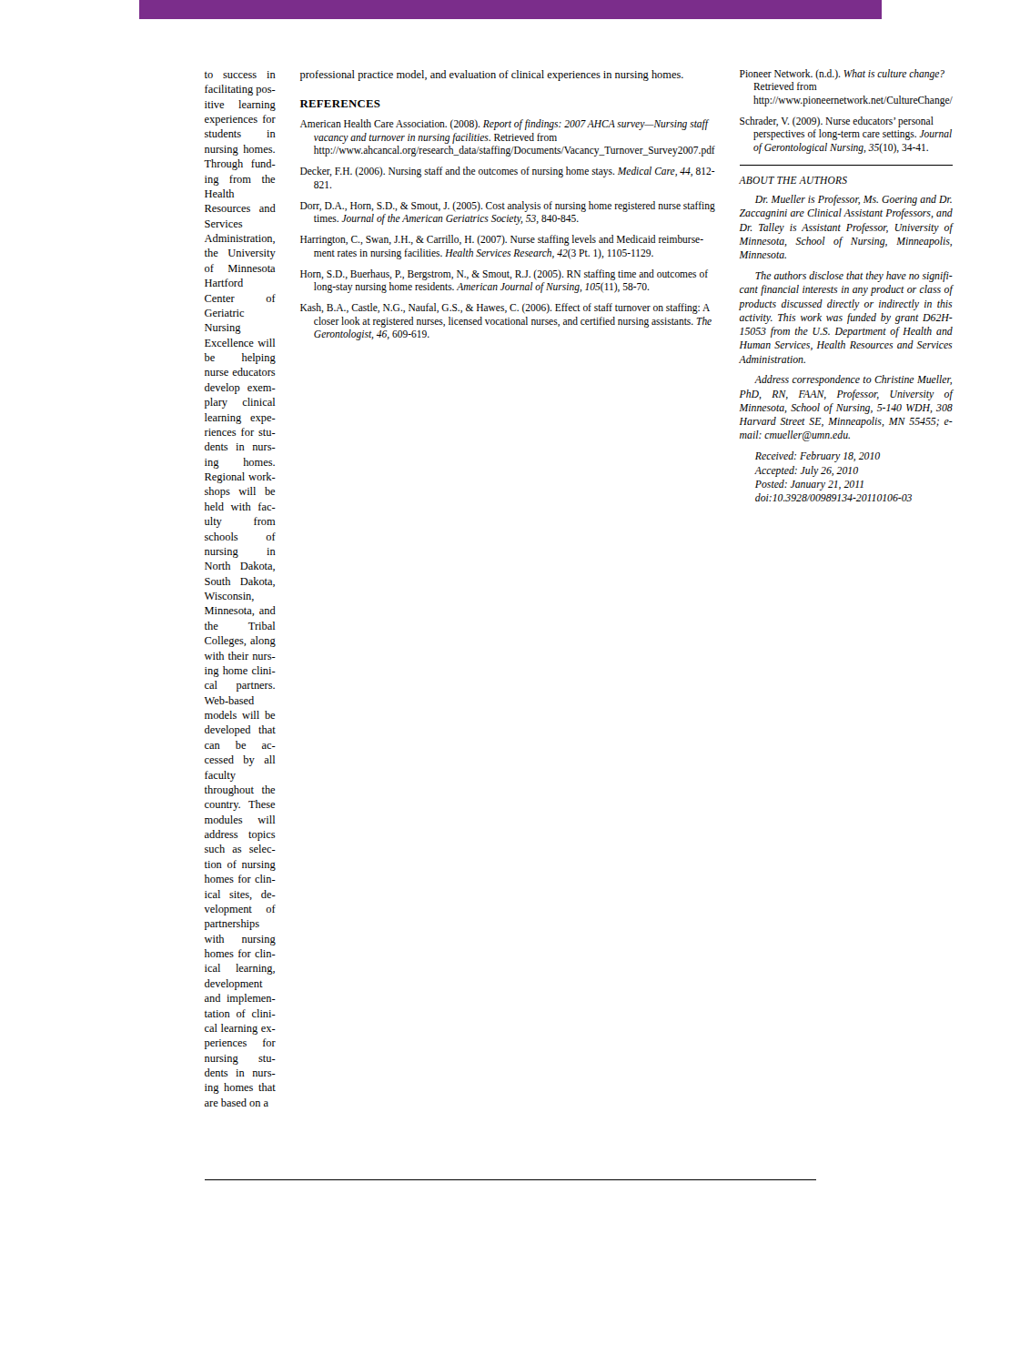to success in facilitating positive learning experiences for students in nursing homes. Through funding from the Health Resources and Services Administration, the University of Minnesota Hartford Center of Geriatric Nursing Excellence will be helping nurse educators develop exemplary clinical learning experiences for students in nursing homes. Regional workshops will be held with faculty from schools of nursing in North Dakota, South Dakota, Wisconsin, Minnesota, and the Tribal Colleges, along with their nursing home clinical partners. Web-based models will be developed that can be accessed by all faculty throughout the country. These modules will address topics such as selection of nursing homes for clinical sites, development of partnerships with nursing homes for clinical learning, development and implementation of clinical learning experiences for nursing students in nursing homes that are based on a
professional practice model, and evaluation of clinical experiences in nursing homes.
REFERENCES
American Health Care Association. (2008). Report of findings: 2007 AHCA survey—Nursing staff vacancy and turnover in nursing facilities. Retrieved from http://www.ahcancal.org/research_data/staffing/Documents/Vacancy_Turnover_Survey2007.pdf
Decker, F.H. (2006). Nursing staff and the outcomes of nursing home stays. Medical Care, 44, 812-821.
Dorr, D.A., Horn, S.D., & Smout, J. (2005). Cost analysis of nursing home registered nurse staffing times. Journal of the American Geriatrics Society, 53, 840-845.
Harrington, C., Swan, J.H., & Carrillo, H. (2007). Nurse staffing levels and Medicaid reimbursement rates in nursing facilities. Health Services Research, 42(3 Pt. 1), 1105-1129.
Horn, S.D., Buerhaus, P., Bergstrom, N., & Smout, R.J. (2005). RN staffing time and outcomes of long-stay nursing home residents. American Journal of Nursing, 105(11), 58-70.
Kash, B.A., Castle, N.G., Naufal, G.S., & Hawes, C. (2006). Effect of staff turnover on staffing: A closer look at registered nurses, licensed vocational nurses, and certified nursing assistants. The Gerontologist, 46, 609-619.
Pioneer Network. (n.d.). What is culture change? Retrieved from http://www.pioneernetwork.net/CultureChange/
Schrader, V. (2009). Nurse educators’ personal perspectives of long-term care settings. Journal of Gerontological Nursing, 35(10), 34-41.
ABOUT THE AUTHORS
Dr. Mueller is Professor, Ms. Goering and Dr. Zaccagnini are Clinical Assistant Professors, and Dr. Talley is Assistant Professor, University of Minnesota, School of Nursing, Minneapolis, Minnesota.
The authors disclose that they have no significant financial interests in any product or class of products discussed directly or indirectly in this activity. This work was funded by grant D62H-15053 from the U.S. Department of Health and Human Services, Health Resources and Services Administration.
Address correspondence to Christine Mueller, PhD, RN, FAAN, Professor, University of Minnesota, School of Nursing, 5-140 WDH, 308 Harvard Street SE, Minneapolis, MN 55455; e-mail: cmueller@umn.edu.
Received: February 18, 2010
Accepted: July 26, 2010
Posted: January 21, 2011
doi:10.3928/00989134-20110106-03